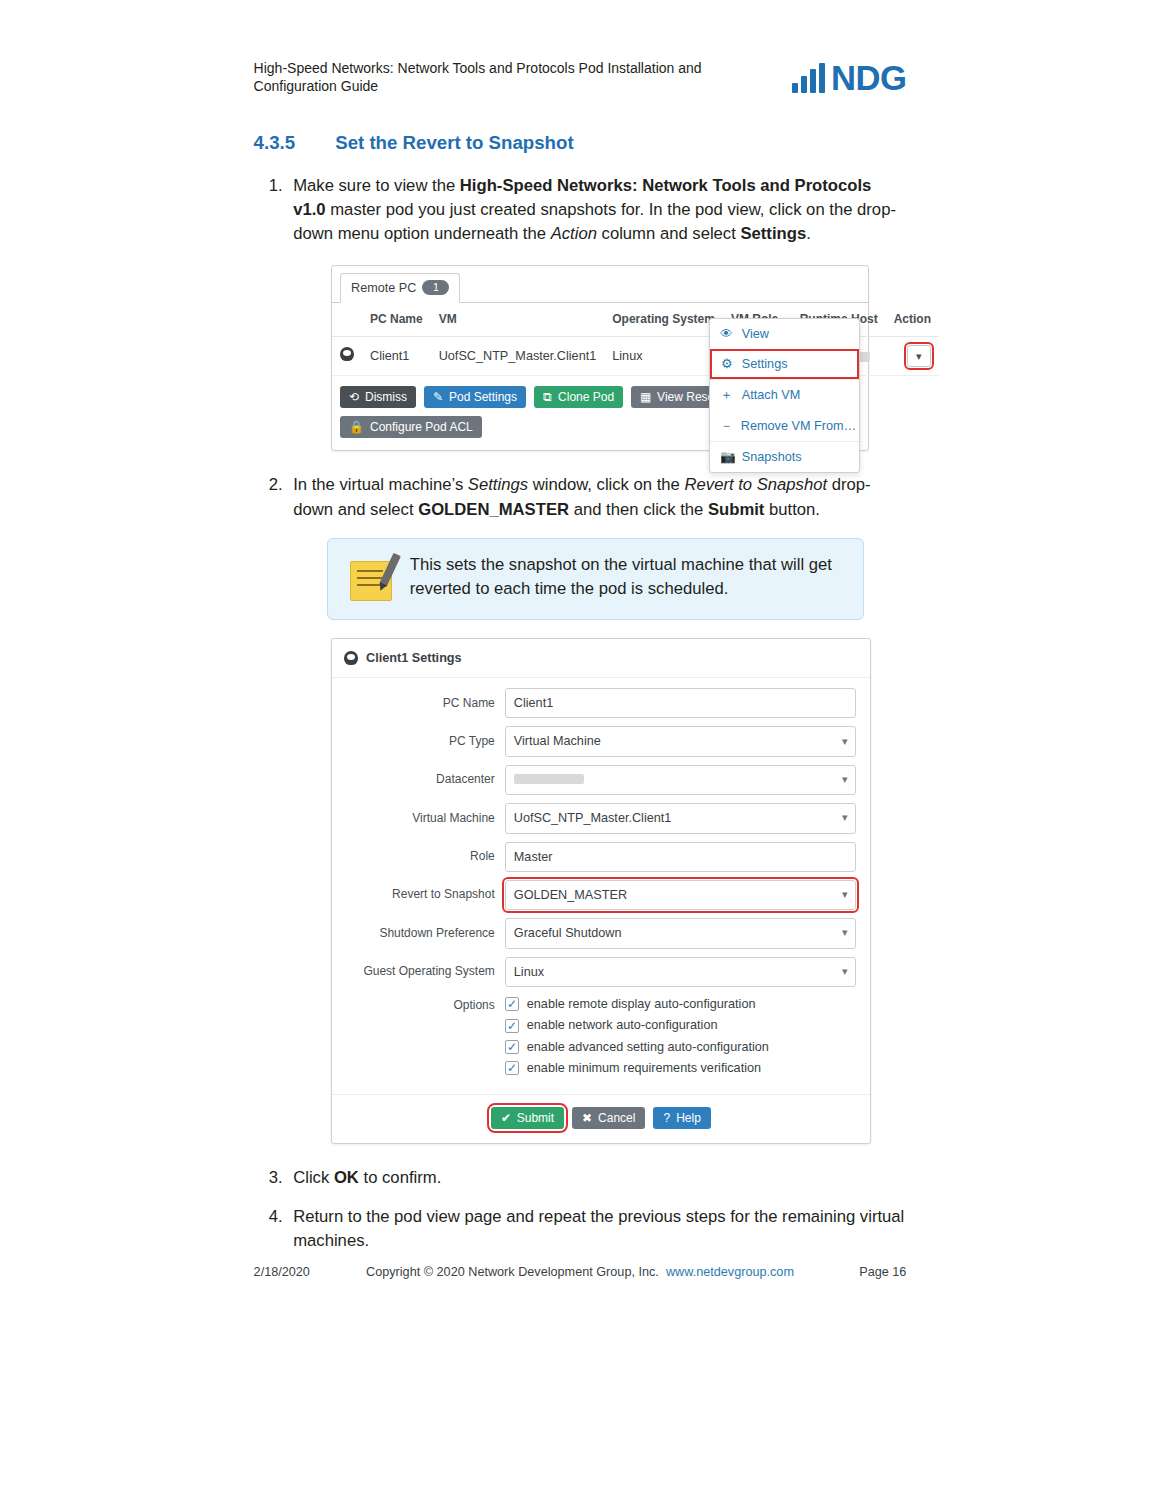High-Speed Networks: Network Tools and Protocols Pod Installation and Configuration Guide
NDG
4.3.5 Set the Revert to Snapshot
Make sure to view the High-Speed Networks: Network Tools and Protocols v1.0 master pod you just created snapshots for. In the pod view, click on the drop-down menu option underneath the Action column and select Settings.
Remote PC 1
| | PC Name | VM | Operating System | VM Role | Runtime Host | Action |
| --- | --- | --- | --- | --- | --- | --- |
| | Client1 | UofSC_NTP_Master.Client1 | Linux | MASTER | | ▾ |
⟲ Dismiss ✎ Pod Settings ⧉ Clone Pod ▦ View Reservations 🔒 Configure Pod ACL
👁 View
⚙ Settings
＋ Attach VM
－ Remove VM From…
📷 Snapshots
In the virtual machine’s Settings window, click on the Revert to Snapshot drop-down and select GOLDEN_MASTER and then click the Submit button.
This sets the snapshot on the virtual machine that will get reverted to each time the pod is scheduled.
Client1 Settings
PC Name
Client1
PC Type
Virtual Machine
Datacenter
Virtual Machine
UofSC_NTP_Master.Client1
Role
Master
Revert to Snapshot
GOLDEN_MASTER
Shutdown Preference
Graceful Shutdown
Guest Operating System
Linux
Options
✓ enable remote display auto-configuration
✓ enable network auto-configuration
✓ enable advanced setting auto-configuration
✓ enable minimum requirements verification
✔ Submit ✖ Cancel ? Help
Click OK to confirm.
Return to the pod view page and repeat the previous steps for the remaining virtual machines.
2/18/2020
Copyright © 2020 Network Development Group, Inc. www.netdevgroup.com
Page 16